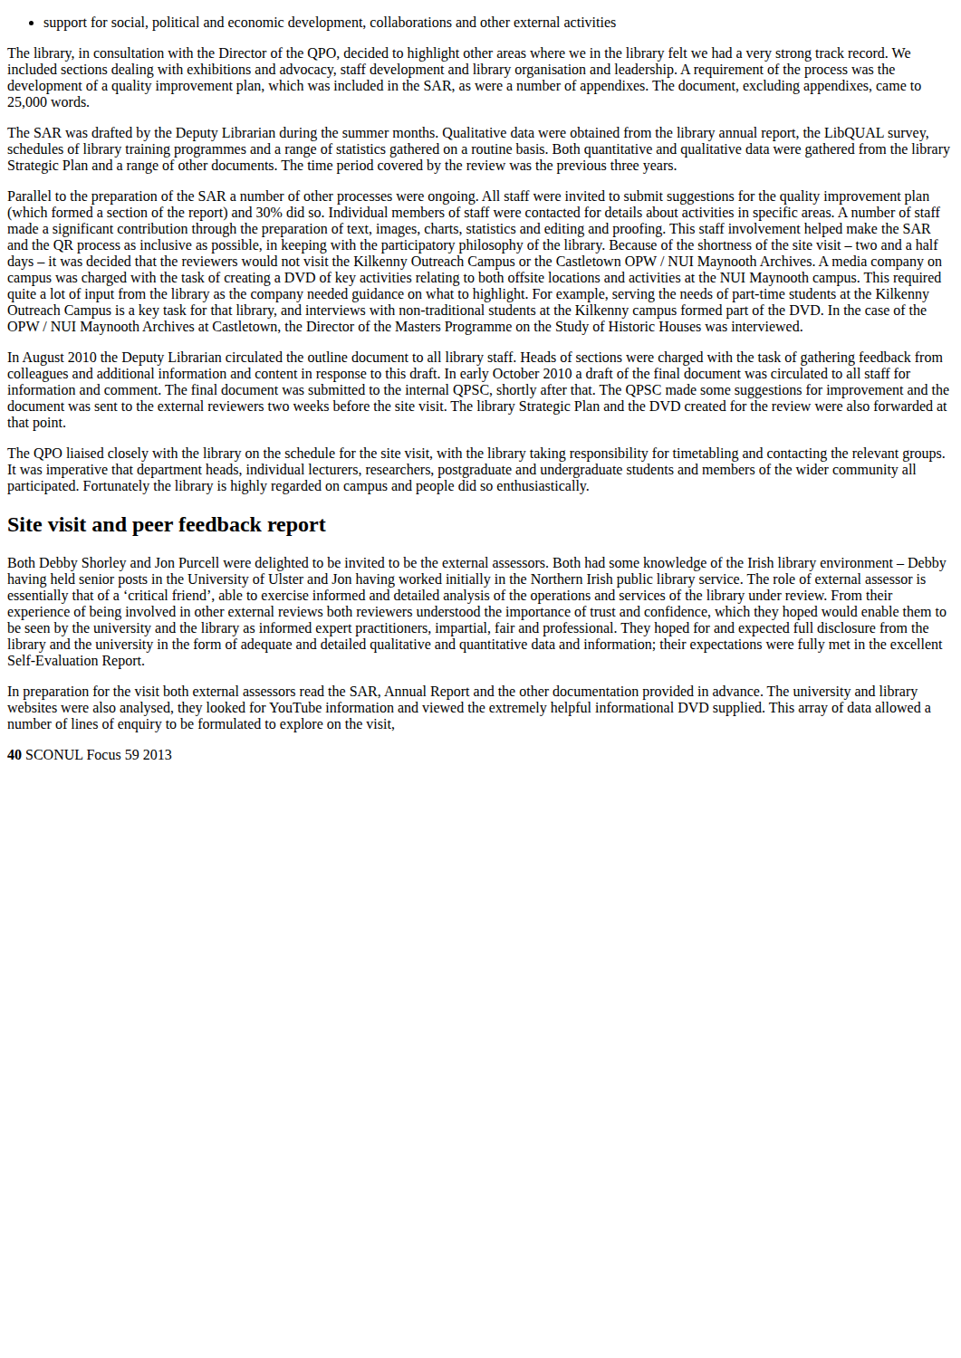support for social, political and economic development, collaborations and other external activities
The library, in consultation with the Director of the QPO, decided to highlight other areas where we in the library felt we had a very strong track record. We included sections dealing with exhibitions and advocacy, staff development and library organisation and leadership. A requirement of the process was the development of a quality improvement plan, which was included in the SAR, as were a number of appendixes. The document, excluding appendixes, came to 25,000 words.
The SAR was drafted by the Deputy Librarian during the summer months. Qualitative data were obtained from the library annual report, the LibQUAL survey, schedules of library training programmes and a range of statistics gathered on a routine basis. Both quantitative and qualitative data were gathered from the library Strategic Plan and a range of other documents. The time period covered by the review was the previous three years.
Parallel to the preparation of the SAR a number of other processes were ongoing. All staff were invited to submit suggestions for the quality improvement plan (which formed a section of the report) and 30% did so. Individual members of staff were contacted for details about activities in specific areas. A number of staff made a significant contribution through the preparation of text, images, charts, statistics and editing and proofing. This staff involvement helped make the SAR and the QR process as inclusive as possible, in keeping with the participatory philosophy of the library. Because of the shortness of the site visit – two and a half days – it was decided that the reviewers would not visit the Kilkenny Outreach Campus or the Castletown OPW / NUI Maynooth Archives. A media company on campus was charged with the task of creating a DVD of key activities relating to both offsite locations and activities at the NUI Maynooth campus. This required quite a lot of input from the library as the company needed guidance on what to highlight. For example, serving the needs of part-time students at the Kilkenny Outreach Campus is a key task for that library, and interviews with non-traditional students at the Kilkenny campus formed part of the DVD. In the case of the OPW / NUI Maynooth Archives at Castletown, the Director of the Masters Programme on the Study of Historic Houses was interviewed.
In August 2010 the Deputy Librarian circulated the outline document to all library staff. Heads of sections were charged with the task of gathering feedback from colleagues and additional information and content in response to this draft. In early October 2010 a draft of the final document was circulated to all staff for information and comment. The final document was submitted to the internal QPSC, shortly after that. The QPSC made some suggestions for improvement and the document was sent to the external reviewers two weeks before the site visit. The library Strategic Plan and the DVD created for the review were also forwarded at that point.
The QPO liaised closely with the library on the schedule for the site visit, with the library taking responsibility for timetabling and contacting the relevant groups. It was imperative that department heads, individual lecturers, researchers, postgraduate and undergraduate students and members of the wider community all participated. Fortunately the library is highly regarded on campus and people did so enthusiastically.
Site visit and peer feedback report
Both Debby Shorley and Jon Purcell were delighted to be invited to be the external assessors. Both had some knowledge of the Irish library environment – Debby having held senior posts in the University of Ulster and Jon having worked initially in the Northern Irish public library service. The role of external assessor is essentially that of a ‘critical friend’, able to exercise informed and detailed analysis of the operations and services of the library under review. From their experience of being involved in other external reviews both reviewers understood the importance of trust and confidence, which they hoped would enable them to be seen by the university and the library as informed expert practitioners, impartial, fair and professional. They hoped for and expected full disclosure from the library and the university in the form of adequate and detailed qualitative and quantitative data and information; their expectations were fully met in the excellent Self-Evaluation Report.
In preparation for the visit both external assessors read the SAR, Annual Report and the other documentation provided in advance. The university and library websites were also analysed, they looked for YouTube information and viewed the extremely helpful informational DVD supplied. This array of data allowed a number of lines of enquiry to be formulated to explore on the visit,
40 SCONUL Focus 59 2013